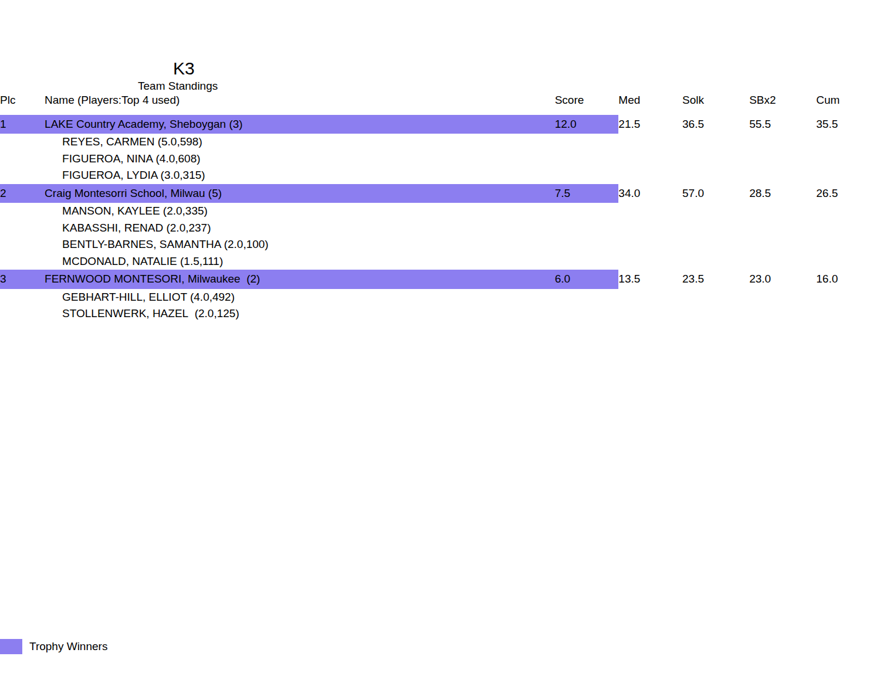K3
Team Standings
| Plc | Name (Players:Top 4 used) | Score | Med | Solk | SBx2 | Cum |
| --- | --- | --- | --- | --- | --- | --- |
| 1 | LAKE Country Academy, Sheboygan (3) | 12.0 | 21.5 | 36.5 | 55.5 | 35.5 |
| | REYES, CARMEN (5.0,598) | |
| | FIGUEROA, NINA (4.0,608) | |
| | FIGUEROA, LYDIA (3.0,315) | |
| 2 | Craig Montesorri School, Milwau (5) | 7.5 | 34.0 | 57.0 | 28.5 | 26.5 |
| | MANSON, KAYLEE (2.0,335) | |
| | KABASSHI, RENAD (2.0,237) | |
| | BENTLY-BARNES, SAMANTHA (2.0,100) | |
| | MCDONALD, NATALIE (1.5,111) | |
| 3 | FERNWOOD MONTESORI, Milwaukee (2) | 6.0 | 13.5 | 23.5 | 23.0 | 16.0 |
| | GEBHART-HILL, ELLIOT (4.0,492) | |
| | STOLLENWERK, HAZEL (2.0,125) | |
Trophy Winners